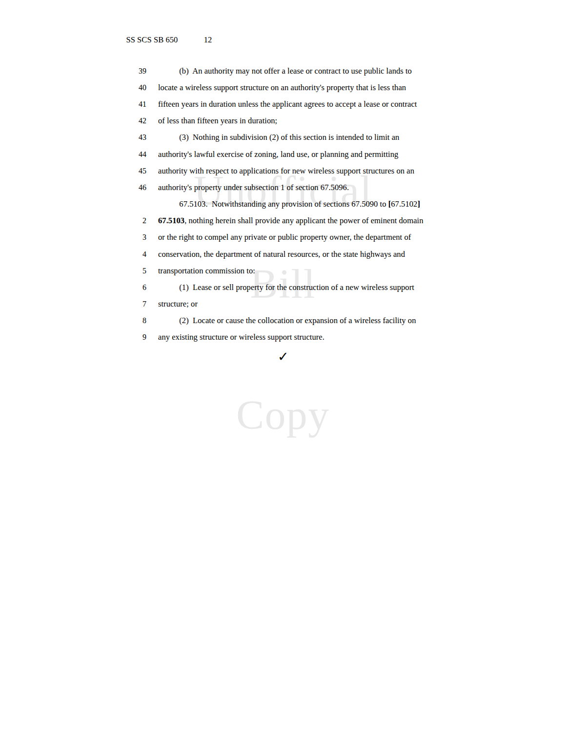Unofficial
Bill
Copy
SS SCS SB 650 12
39 (b) An authority may not offer a lease or contract to use public lands to
40 locate a wireless support structure on an authority's property that is less than
41 fifteen years in duration unless the applicant agrees to accept a lease or contract
42 of less than fifteen years in duration;
43 (3) Nothing in subdivision (2) of this section is intended to limit an
44 authority's lawful exercise of zoning, land use, or planning and permitting
45 authority with respect to applications for new wireless support structures on an
46 authority's property under subsection 1 of section 67.5096.
67.5103. Notwithstanding any provision of sections 67.5090 to [67.5102]
267.5103, nothing herein shall provide any applicant the power of eminent domain
3 or the right to compel any private or public property owner, the department of
4 conservation, the department of natural resources, or the state highways and
5 transportation commission to:
6 (1) Lease or sell property for the construction of a new wireless support
7 structure; or
8 (2) Locate or cause the collocation or expansion of a wireless facility on
9 any existing structure or wireless support structure.
✓